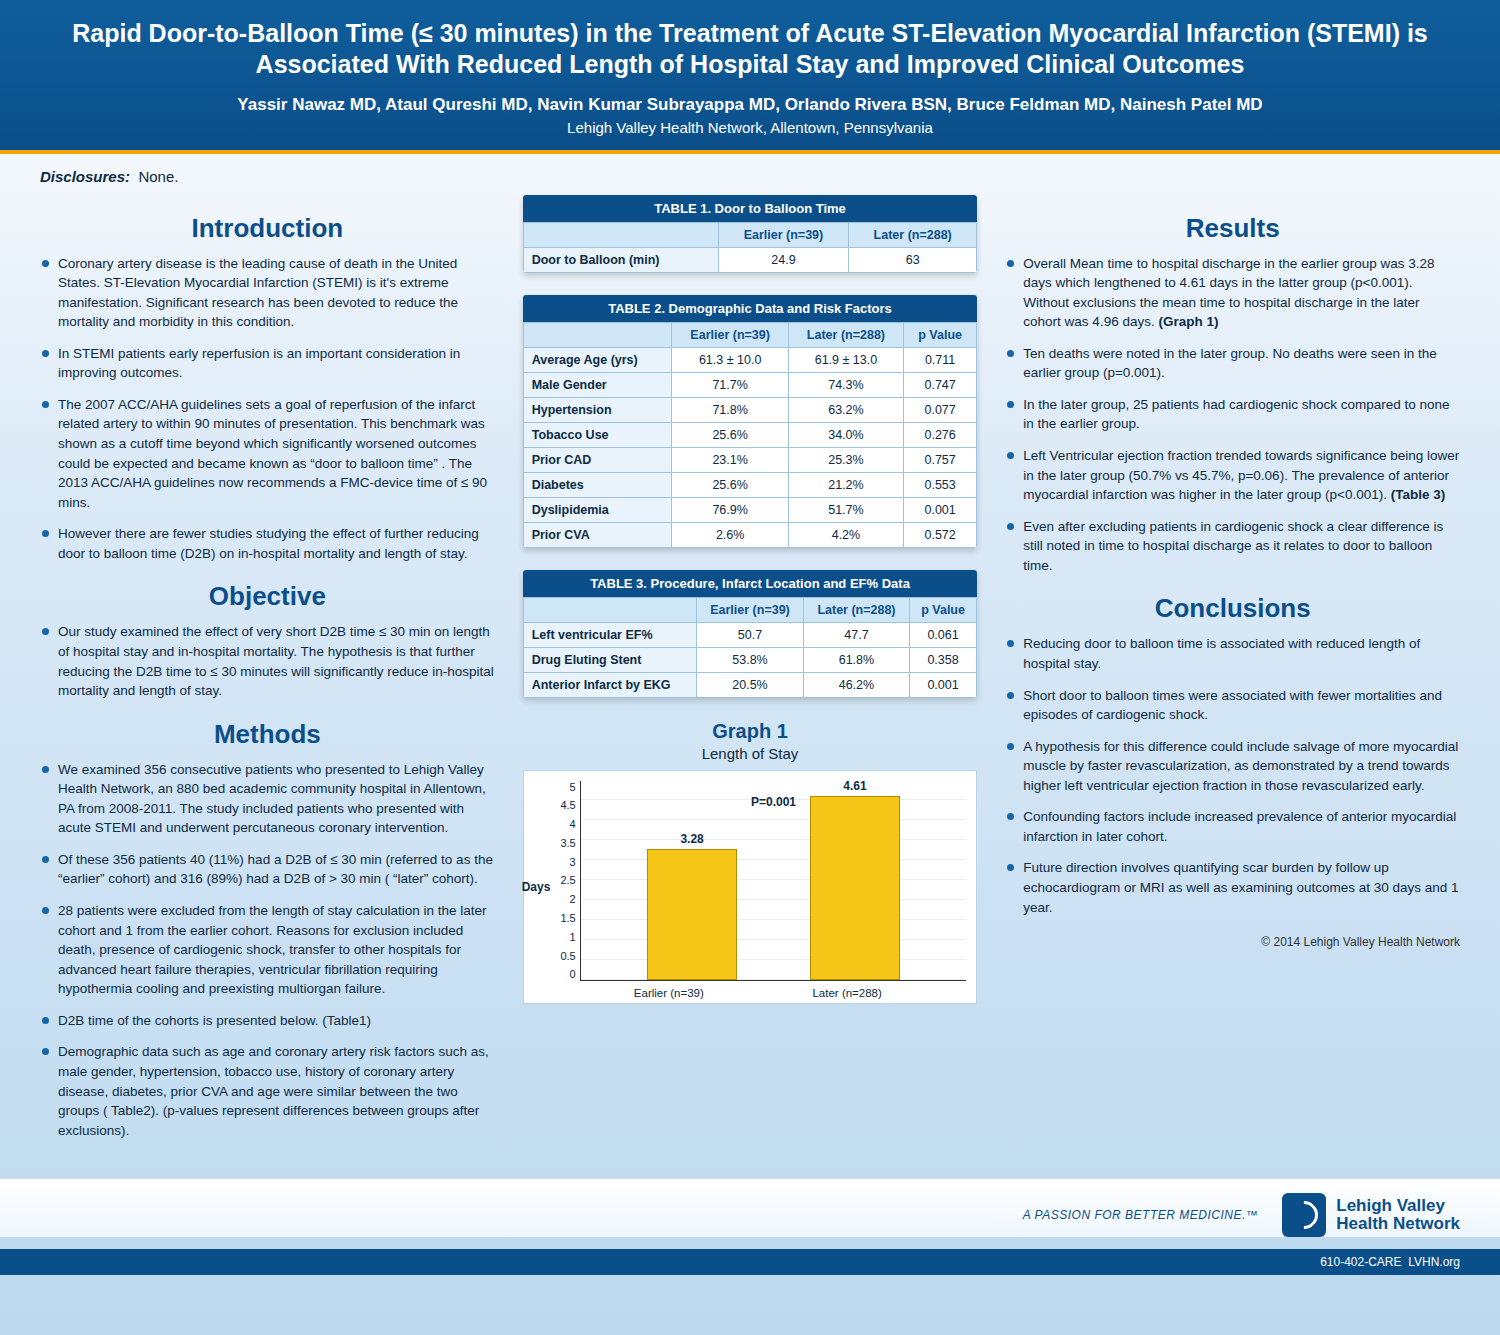Rapid Door-to-Balloon Time (≤ 30 minutes) in the Treatment of Acute ST-Elevation Myocardial Infarction (STEMI) is Associated With Reduced Length of Hospital Stay and Improved Clinical Outcomes
Yassir Nawaz MD, Ataul Qureshi MD, Navin Kumar Subrayappa MD, Orlando Rivera BSN, Bruce Feldman MD, Nainesh Patel MD
Lehigh Valley Health Network, Allentown, Pennsylvania
Disclosures: None.
Introduction
Coronary artery disease is the leading cause of death in the United States. ST-Elevation Myocardial Infarction (STEMI) is it's extreme manifestation. Significant research has been devoted to reduce the mortality and morbidity in this condition.
In STEMI patients early reperfusion is an important consideration in improving outcomes.
The 2007 ACC/AHA guidelines sets a goal of reperfusion of the infarct related artery to within 90 minutes of presentation. This benchmark was shown as a cutoff time beyond which significantly worsened outcomes could be expected and became known as “door to balloon time” . The 2013 ACC/AHA guidelines now recommends a FMC-device time of ≤ 90 mins.
However there are fewer studies studying the effect of further reducing door to balloon time (D2B) on in-hospital mortality and length of stay.
Objective
Our study examined the effect of very short D2B time ≤ 30 min on length of hospital stay and in-hospital mortality. The hypothesis is that further reducing the D2B time to ≤ 30 minutes will significantly reduce in-hospital mortality and length of stay.
Methods
We examined 356 consecutive patients who presented to Lehigh Valley Health Network, an 880 bed academic community hospital in Allentown, PA from 2008-2011. The study included patients who presented with acute STEMI and underwent percutaneous coronary intervention.
Of these 356 patients 40 (11%) had a D2B of ≤ 30 min (referred to as the “earlier” cohort) and 316 (89%) had a D2B of > 30 min ( “later” cohort).
28 patients were excluded from the length of stay calculation in the later cohort and 1 from the earlier cohort. Reasons for exclusion included death, presence of cardiogenic shock, transfer to other hospitals for advanced heart failure therapies, ventricular fibrillation requiring hypothermia cooling and preexisting multiorgan failure.
D2B time of the cohorts is presented below. (Table1)
Demographic data such as age and coronary artery risk factors such as, male gender, hypertension, tobacco use, history of coronary artery disease, diabetes, prior CVA and age were similar between the two groups ( Table2). (p-values represent differences between groups after exclusions).
TABLE 1. Door to Balloon Time
| | Earlier (n=39) | Later (n=288) |
| --- | --- | --- |
| Door to Balloon (min) | 24.9 | 63 |
TABLE 2. Demographic Data and Risk Factors
| | Earlier (n=39) | Later (n=288) | p Value |
| --- | --- | --- | --- |
| Average Age (yrs) | 61.3 ± 10.0 | 61.9 ± 13.0 | 0.711 |
| Male Gender | 71.7% | 74.3% | 0.747 |
| Hypertension | 71.8% | 63.2% | 0.077 |
| Tobacco Use | 25.6% | 34.0% | 0.276 |
| Prior CAD | 23.1% | 25.3% | 0.757 |
| Diabetes | 25.6% | 21.2% | 0.553 |
| Dyslipidemia | 76.9% | 51.7% | 0.001 |
| Prior CVA | 2.6% | 4.2% | 0.572 |
TABLE 3. Procedure, Infarct Location and EF% Data
| | Earlier (n=39) | Later (n=288) | p Value |
| --- | --- | --- | --- |
| Left ventricular EF% | 50.7 | 47.7 | 0.061 |
| Drug Eluting Stent | 53.8% | 61.8% | 0.358 |
| Anterior Infarct by EKG | 20.5% | 46.2% | 0.001 |
Graph 1
Length of Stay
54.543.53 2.521.510.50
P=0.001
3.28
4.61
Earlier (n=39) Later (n=288)
Days
Results
Overall Mean time to hospital discharge in the earlier group was 3.28 days which lengthened to 4.61 days in the latter group (p<0.001). Without exclusions the mean time to hospital discharge in the later cohort was 4.96 days. (Graph 1)
Ten deaths were noted in the later group. No deaths were seen in the earlier group (p=0.001).
In the later group, 25 patients had cardiogenic shock compared to none in the earlier group.
Left Ventricular ejection fraction trended towards significance being lower in the later group (50.7% vs 45.7%, p=0.06). The prevalence of anterior myocardial infarction was higher in the later group (p<0.001). (Table 3)
Even after excluding patients in cardiogenic shock a clear difference is still noted in time to hospital discharge as it relates to door to balloon time.
Conclusions
Reducing door to balloon time is associated with reduced length of hospital stay.
Short door to balloon times were associated with fewer mortalities and episodes of cardiogenic shock.
A hypothesis for this difference could include salvage of more myocardial muscle by faster revascularization, as demonstrated by a trend towards higher left ventricular ejection fraction in those revascularized early.
Confounding factors include increased prevalence of anterior myocardial infarction in later cohort.
Future direction involves quantifying scar burden by follow up echocardiogram or MRI as well as examining outcomes at 30 days and 1 year.
© 2014 Lehigh Valley Health Network
A PASSION FOR BETTER MEDICINE.™ Lehigh Valley
Health Network
610-402-CARE LVHN.org